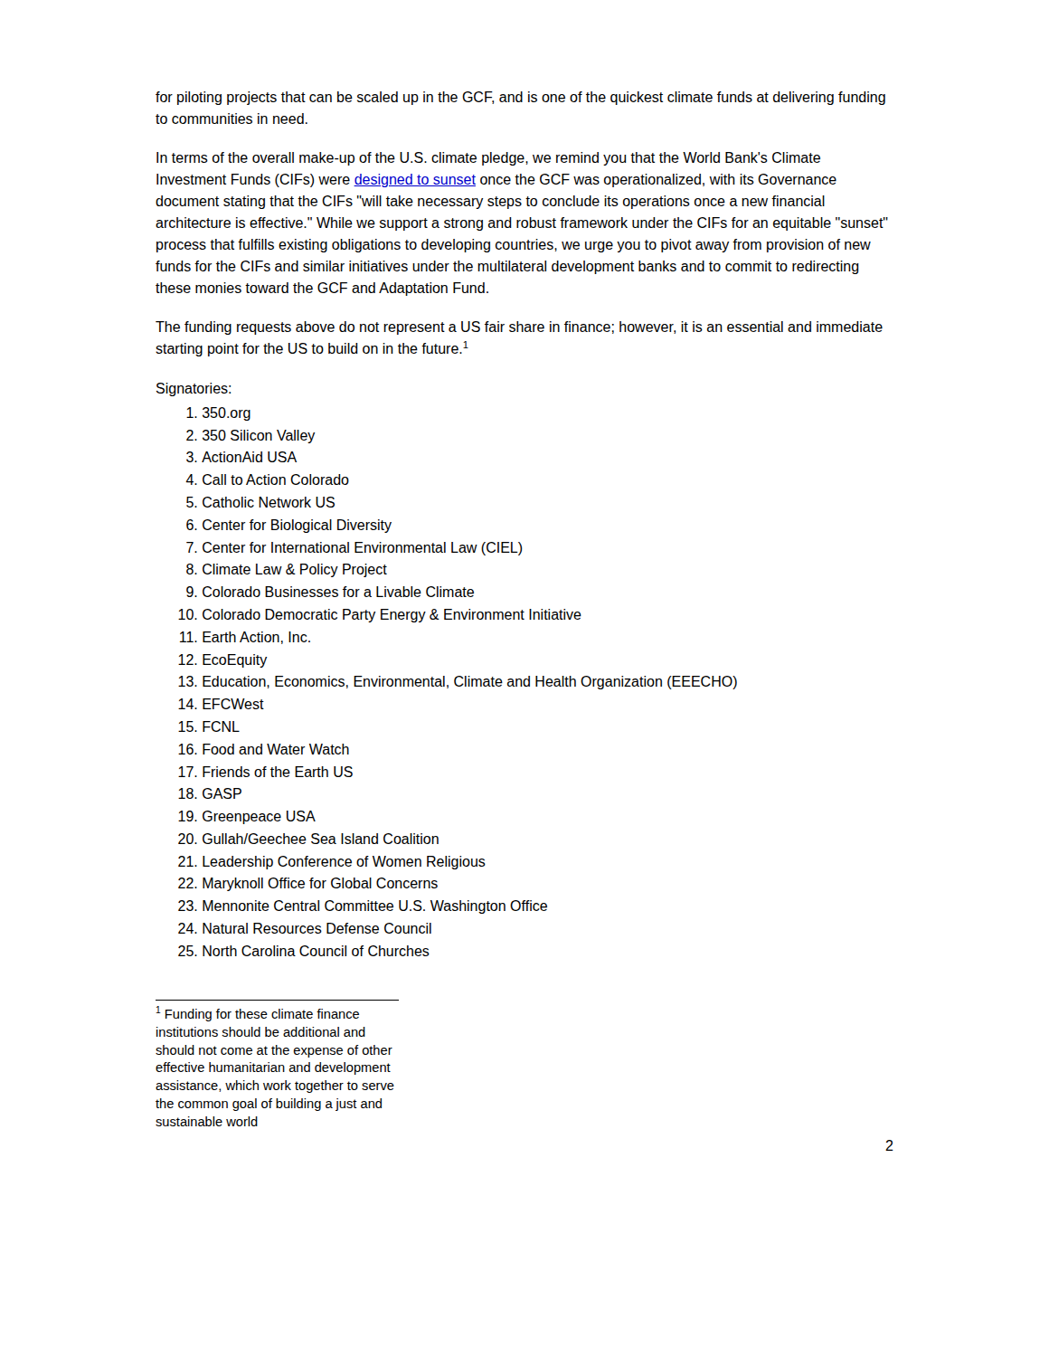for piloting projects that can be scaled up in the GCF, and is one of the quickest climate funds at delivering funding to communities in need.
In terms of the overall make-up of the U.S. climate pledge, we remind you that the World Bank's Climate Investment Funds (CIFs) were designed to sunset once the GCF was operationalized, with its Governance document stating that the CIFs "will take necessary steps to conclude its operations once a new financial architecture is effective." While we support a strong and robust framework under the CIFs for an equitable "sunset" process that fulfills existing obligations to developing countries, we urge you to pivot away from provision of new funds for the CIFs and similar initiatives under the multilateral development banks and to commit to redirecting these monies toward the GCF and Adaptation Fund.
The funding requests above do not represent a US fair share in finance; however, it is an essential and immediate starting point for the US to build on in the future.1
Signatories:
350.org
350 Silicon Valley
ActionAid USA
Call to Action Colorado
Catholic Network US
Center for Biological Diversity
Center for International Environmental Law (CIEL)
Climate Law & Policy Project
Colorado Businesses for a Livable Climate
Colorado Democratic Party Energy & Environment Initiative
Earth Action, Inc.
EcoEquity
Education, Economics, Environmental, Climate and Health Organization (EEECHO)
EFCWest
FCNL
Food and Water Watch
Friends of the Earth US
GASP
Greenpeace USA
Gullah/Geechee Sea Island Coalition
Leadership Conference of Women Religious
Maryknoll Office for Global Concerns
Mennonite Central Committee U.S. Washington Office
Natural Resources Defense Council
North Carolina Council of Churches
1 Funding for these climate finance institutions should be additional and should not come at the expense of other effective humanitarian and development assistance, which work together to serve the common goal of building a just and sustainable world
2